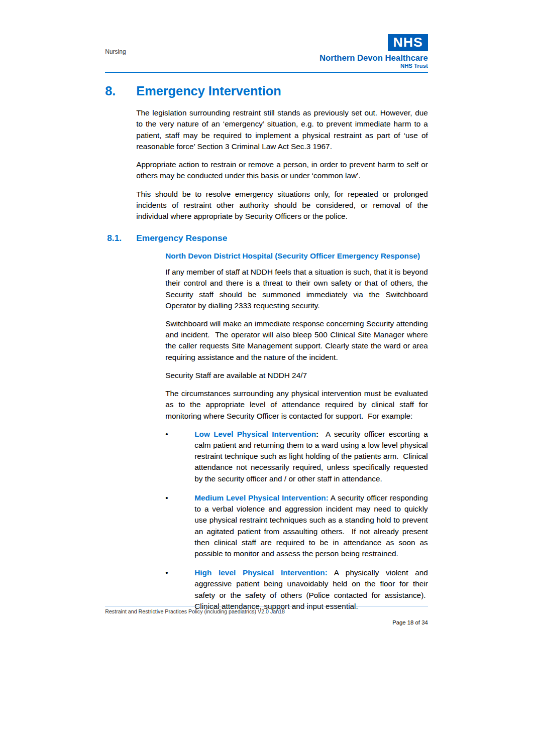Nursing
NHS
Northern Devon Healthcare
NHS Trust
8. Emergency Intervention
The legislation surrounding restraint still stands as previously set out. However, due to the very nature of an ‘emergency’ situation, e.g. to prevent immediate harm to a patient, staff may be required to implement a physical restraint as part of ‘use of reasonable force’ Section 3 Criminal Law Act Sec.3 1967.
Appropriate action to restrain or remove a person, in order to prevent harm to self or others may be conducted under this basis or under ‘common law’.
This should be to resolve emergency situations only, for repeated or prolonged incidents of restraint other authority should be considered, or removal of the individual where appropriate by Security Officers or the police.
8.1. Emergency Response
North Devon District Hospital (Security Officer Emergency Response)
If any member of staff at NDDH feels that a situation is such, that it is beyond their control and there is a threat to their own safety or that of others, the Security staff should be summoned immediately via the Switchboard Operator by dialling 2333 requesting security.
Switchboard will make an immediate response concerning Security attending and incident. The operator will also bleep 500 Clinical Site Manager where the caller requests Site Management support. Clearly state the ward or area requiring assistance and the nature of the incident.
Security Staff are available at NDDH 24/7
The circumstances surrounding any physical intervention must be evaluated as to the appropriate level of attendance required by clinical staff for monitoring where Security Officer is contacted for support. For example:
Low Level Physical Intervention: A security officer escorting a calm patient and returning them to a ward using a low level physical restraint technique such as light holding of the patients arm. Clinical attendance not necessarily required, unless specifically requested by the security officer and / or other staff in attendance.
Medium Level Physical Intervention: A security officer responding to a verbal violence and aggression incident may need to quickly use physical restraint techniques such as a standing hold to prevent an agitated patient from assaulting others. If not already present then clinical staff are required to be in attendance as soon as possible to monitor and assess the person being restrained.
High level Physical Intervention: A physically violent and aggressive patient being unavoidably held on the floor for their safety or the safety of others (Police contacted for assistance). Clinical attendance, support and input essential.
Restraint and Restrictive Practices Policy (including paediatrics) V2.0 Jan18
Page 18 of 34